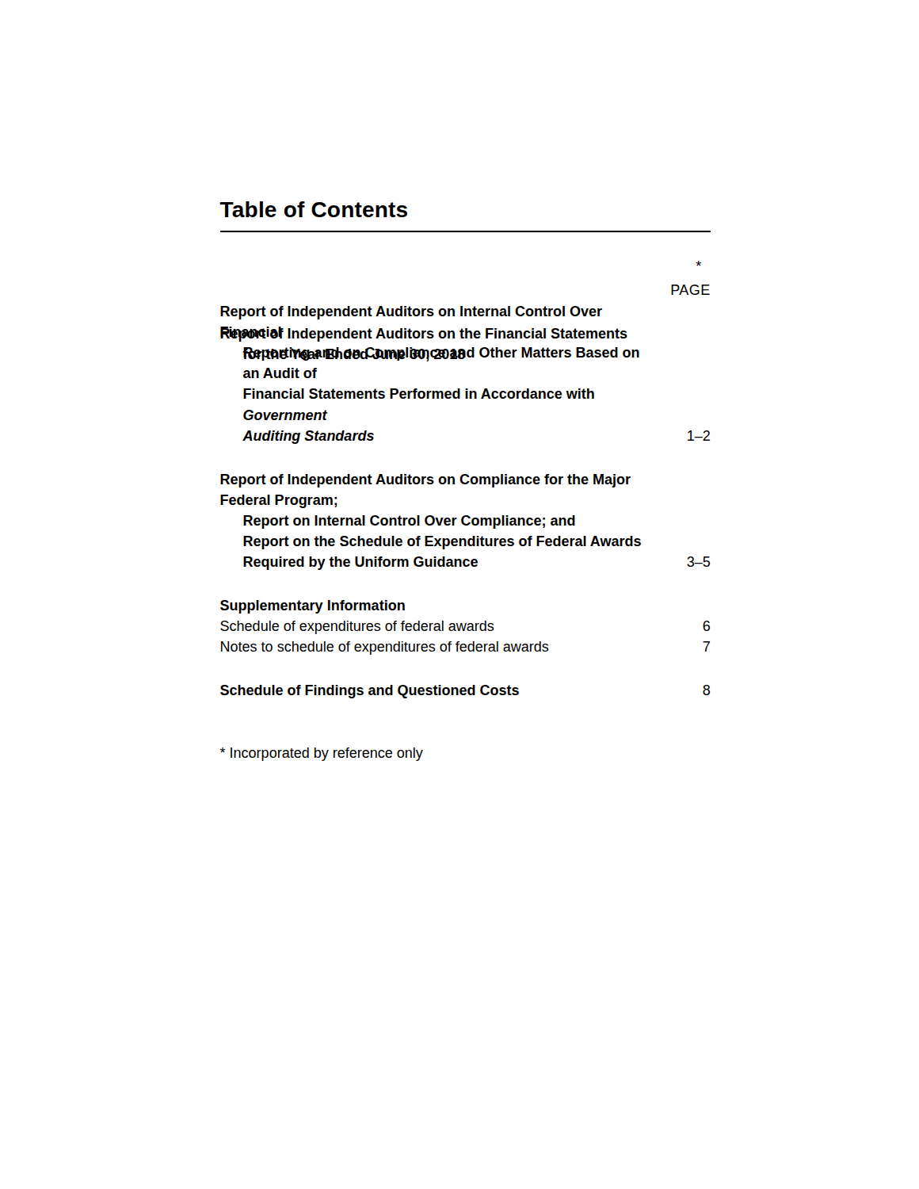Table of Contents
PAGE
| Report of Independent Auditors on the Financial Statements for the Year Ended June 30, 2018 | x |
| | * |
| Report of Independent Auditors on Internal Control Over Financial Reporting and on Compliance and Other Matters Based on an Audit of Financial Statements Performed in Accordance with Government Auditing Standards | 1–2 |
| Report of Independent Auditors on Compliance for the Major Federal Program; Report on Internal Control Over Compliance; and Report on the Schedule of Expenditures of Federal Awards Required by the Uniform Guidance | 3–5 |
| Supplementary Information | |
| Schedule of expenditures of federal awards | 6 |
| Notes to schedule of expenditures of federal awards | 7 |
| Schedule of Findings and Questioned Costs | 8 |
* Incorporated by reference only